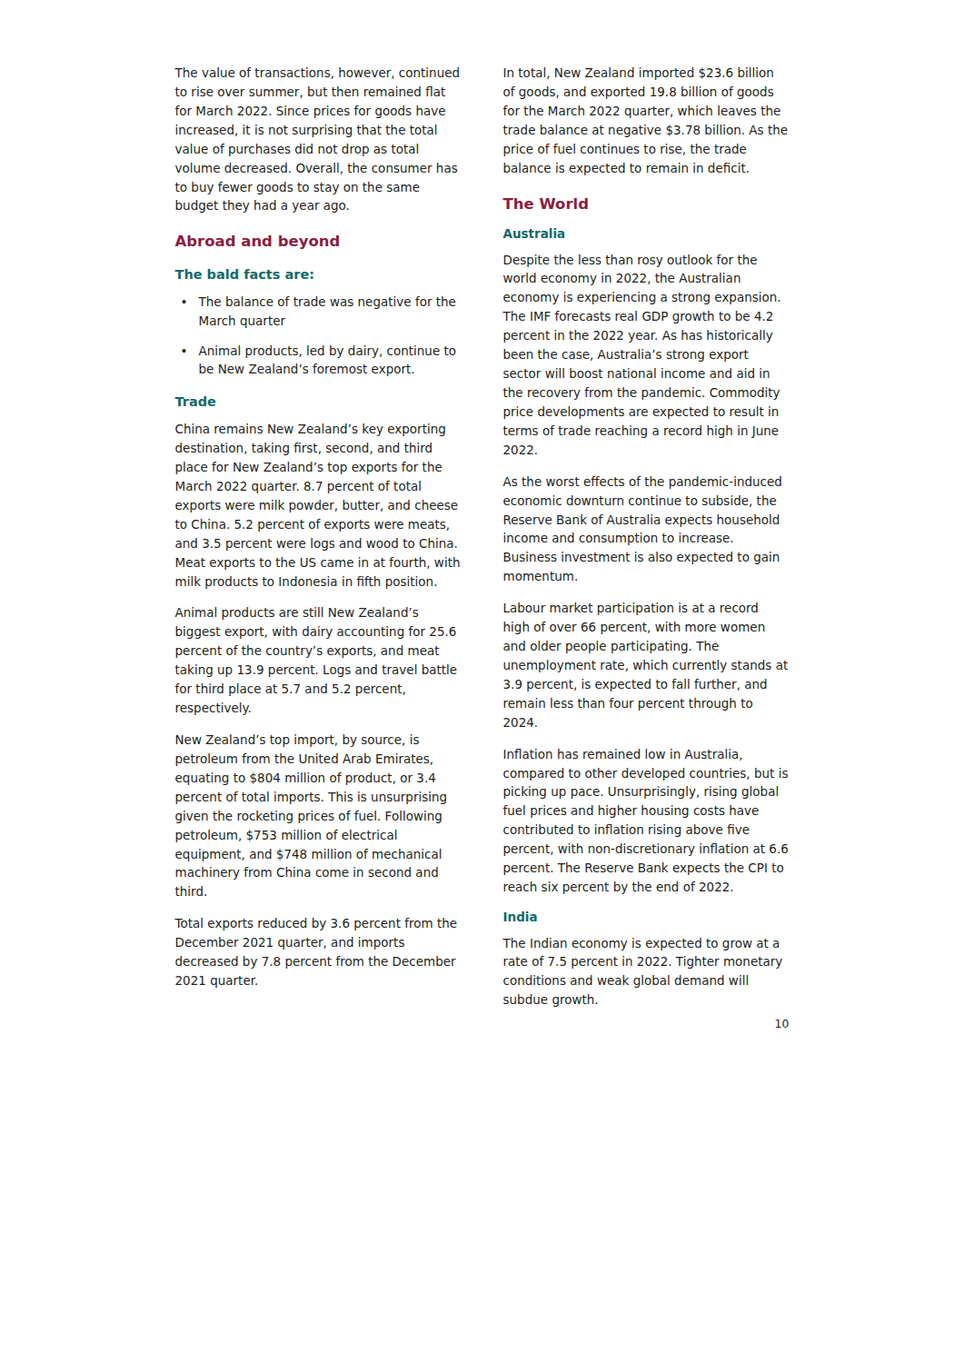The value of transactions, however, continued to rise over summer, but then remained flat for March 2022. Since prices for goods have increased, it is not surprising that the total value of purchases did not drop as total volume decreased. Overall, the consumer has to buy fewer goods to stay on the same budget they had a year ago.
Abroad and beyond
The bald facts are:
The balance of trade was negative for the March quarter
Animal products, led by dairy, continue to be New Zealand’s foremost export.
Trade
China remains New Zealand’s key exporting destination, taking first, second, and third place for New Zealand’s top exports for the March 2022 quarter. 8.7 percent of total exports were milk powder, butter, and cheese to China. 5.2 percent of exports were meats, and 3.5 percent were logs and wood to China. Meat exports to the US came in at fourth, with milk products to Indonesia in fifth position.
Animal products are still New Zealand’s biggest export, with dairy accounting for 25.6 percent of the country’s exports, and meat taking up 13.9 percent. Logs and travel battle for third place at 5.7 and 5.2 percent, respectively.
New Zealand’s top import, by source, is petroleum from the United Arab Emirates, equating to $804 million of product, or 3.4 percent of total imports. This is unsurprising given the rocketing prices of fuel. Following petroleum, $753 million of electrical equipment, and $748 million of mechanical machinery from China come in second and third.
Total exports reduced by 3.6 percent from the December 2021 quarter, and imports decreased by 7.8 percent from the December 2021 quarter.
In total, New Zealand imported $23.6 billion of goods, and exported 19.8 billion of goods for the March 2022 quarter, which leaves the trade balance at negative $3.78 billion. As the price of fuel continues to rise, the trade balance is expected to remain in deficit.
The World
Australia
Despite the less than rosy outlook for the world economy in 2022, the Australian economy is experiencing a strong expansion. The IMF forecasts real GDP growth to be 4.2 percent in the 2022 year. As has historically been the case, Australia’s strong export sector will boost national income and aid in the recovery from the pandemic. Commodity price developments are expected to result in terms of trade reaching a record high in June 2022.
As the worst effects of the pandemic-induced economic downturn continue to subside, the Reserve Bank of Australia expects household income and consumption to increase. Business investment is also expected to gain momentum.
Labour market participation is at a record high of over 66 percent, with more women and older people participating. The unemployment rate, which currently stands at 3.9 percent, is expected to fall further, and remain less than four percent through to 2024.
Inflation has remained low in Australia, compared to other developed countries, but is picking up pace. Unsurprisingly, rising global fuel prices and higher housing costs have contributed to inflation rising above five percent, with non-discretionary inflation at 6.6 percent. The Reserve Bank expects the CPI to reach six percent by the end of 2022.
India
The Indian economy is expected to grow at a rate of 7.5 percent in 2022. Tighter monetary conditions and weak global demand will subdue growth.
10